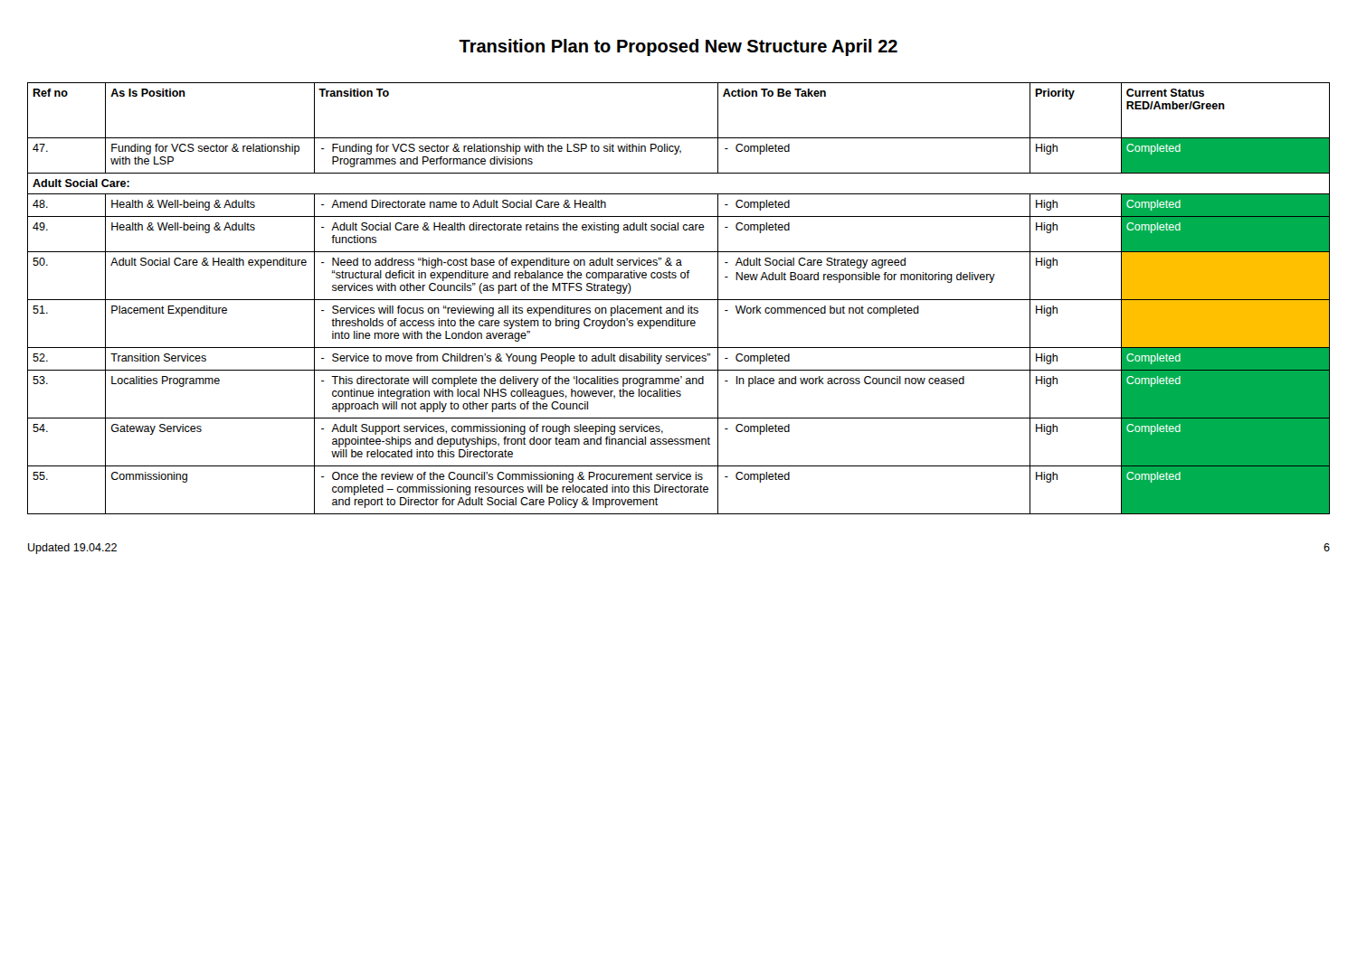Transition Plan to Proposed New Structure April 22
| Ref no | As Is Position | Transition To | Action To Be Taken | Priority | Current Status RED/Amber/Green |
| --- | --- | --- | --- | --- | --- |
| 47. | Funding for VCS sector & relationship with the LSP | Funding for VCS sector & relationship with the LSP to sit within Policy, Programmes and Performance divisions | Completed | High | Completed |
| Adult Social Care: |
| 48. | Health & Well-being & Adults | Amend Directorate name to Adult Social Care & Health | Completed | High | Completed |
| 49. | Health & Well-being & Adults | Adult Social Care & Health directorate retains the existing adult social care functions | Completed | High | Completed |
| 50. | Adult Social Care & Health expenditure | Need to address “high-cost base of expenditure on adult services” & a “structural deficit in expenditure and rebalance the comparative costs of services with other Councils” (as part of the MTFS Strategy) | Adult Social Care Strategy agreed New Adult Board responsible for monitoring delivery | High | |
| 51. | Placement Expenditure | Services will focus on “reviewing all its expenditures on placement and its thresholds of access into the care system to bring Croydon’s expenditure into line more with the London average” | Work commenced but not completed | High | |
| 52. | Transition Services | Service to move from Children’s & Young People to adult disability services” | Completed | High | Completed |
| 53. | Localities Programme | This directorate will complete the delivery of the ‘localities programme’ and continue integration with local NHS colleagues, however, the localities approach will not apply to other parts of the Council | In place and work across Council now ceased | High | Completed |
| 54. | Gateway Services | Adult Support services, commissioning of rough sleeping services, appointee-ships and deputyships, front door team and financial assessment will be relocated into this Directorate | Completed | High | Completed |
| 55. | Commissioning | Once the review of the Council’s Commissioning & Procurement service is completed – commissioning resources will be relocated into this Directorate and report to Director for Adult Social Care Policy & Improvement | Completed | High | Completed |
Updated 19.04.22 6